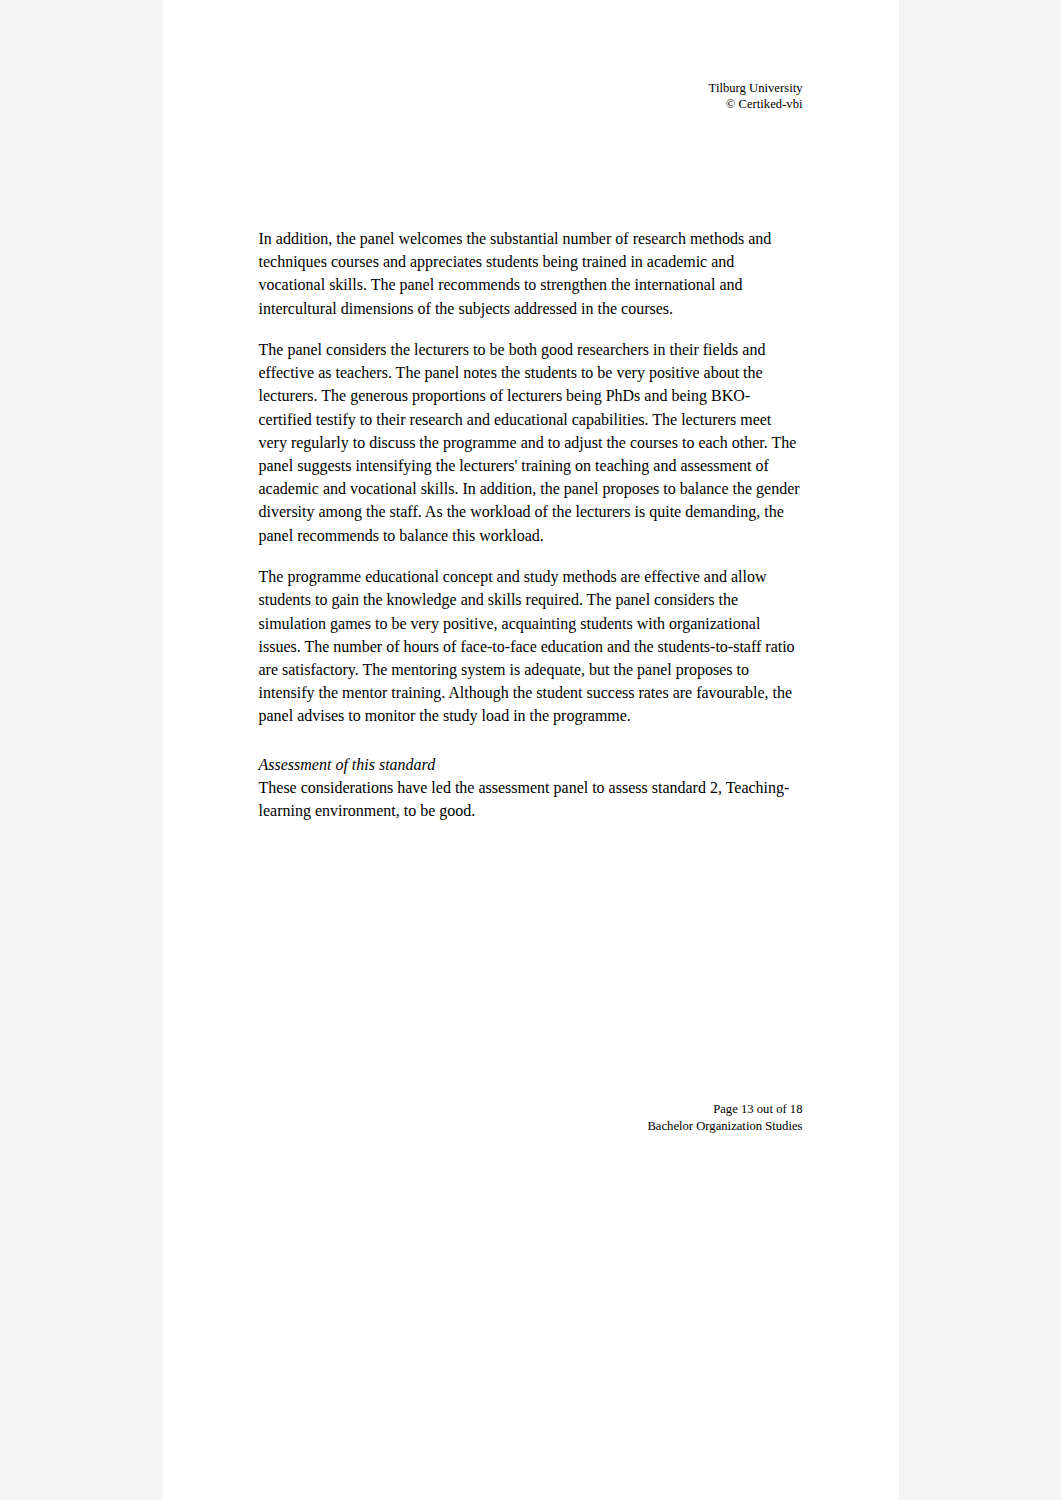Tilburg University
© Certiked-vbi
In addition, the panel welcomes the substantial number of research methods and techniques courses and appreciates students being trained in academic and vocational skills. The panel recommends to strengthen the international and intercultural dimensions of the subjects addressed in the courses.
The panel considers the lecturers to be both good researchers in their fields and effective as teachers. The panel notes the students to be very positive about the lecturers. The generous proportions of lecturers being PhDs and being BKO-certified testify to their research and educational capabilities. The lecturers meet very regularly to discuss the programme and to adjust the courses to each other. The panel suggests intensifying the lecturers' training on teaching and assessment of academic and vocational skills. In addition, the panel proposes to balance the gender diversity among the staff. As the workload of the lecturers is quite demanding, the panel recommends to balance this workload.
The programme educational concept and study methods are effective and allow students to gain the knowledge and skills required. The panel considers the simulation games to be very positive, acquainting students with organizational issues. The number of hours of face-to-face education and the students-to-staff ratio are satisfactory. The mentoring system is adequate, but the panel proposes to intensify the mentor training. Although the student success rates are favourable, the panel advises to monitor the study load in the programme.
Assessment of this standard
These considerations have led the assessment panel to assess standard 2, Teaching-learning environment, to be good.
Page 13 out of 18
Bachelor Organization Studies